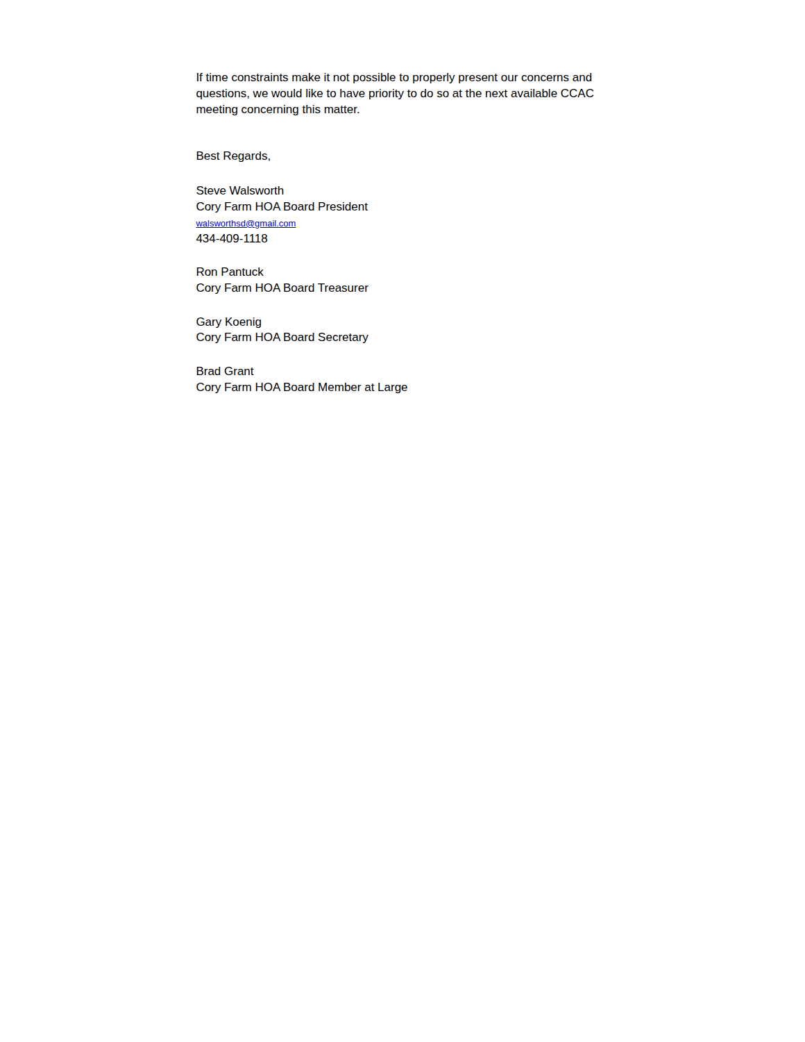If time constraints make it not possible to properly present our concerns and questions, we would like to have priority to do so at the next available CCAC meeting concerning this matter.
Best Regards,
Steve Walsworth Cory Farm HOA Board President walsworthsd@gmail.com 434-409-1118
Ron Pantuck Cory Farm HOA Board Treasurer
Gary Koenig Cory Farm HOA Board Secretary
Brad Grant Cory Farm HOA Board Member at Large